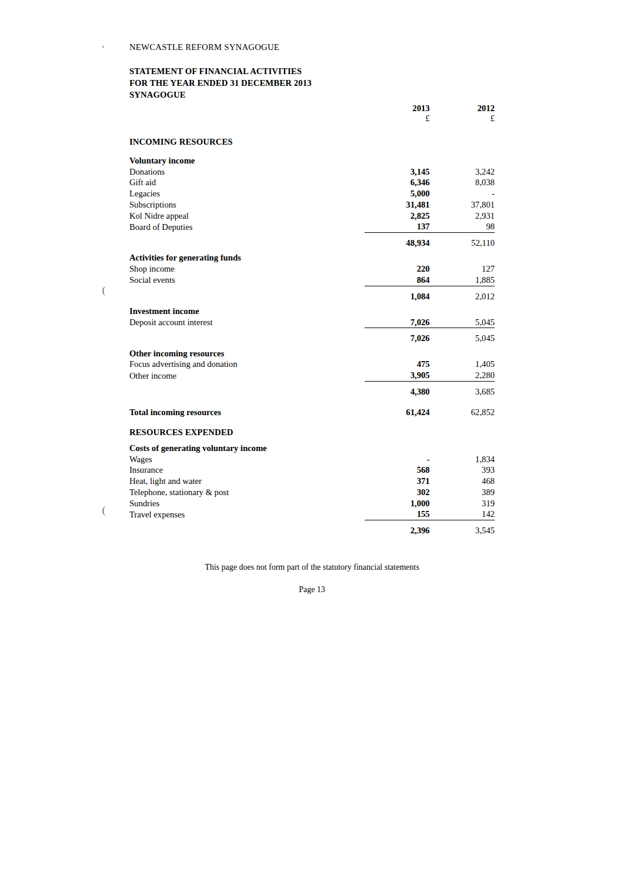'
(
(
NEWCASTLE REFORM SYNAGOGUE
STATEMENT OF FINANCIAL ACTIVITIES
FOR THE YEAR ENDED 31 DECEMBER 2013
SYNAGOGUE
| | 2013 | 2012 |
| | £ | £ |
| INCOMING RESOURCES | | |
| Voluntary income | | |
| Donations | 3,145 | 3,242 |
| Gift aid | 6,346 | 8,038 |
| Legacies | 5,000 | - |
| Subscriptions | 31,481 | 37,801 |
| Kol Nidre appeal | 2,825 | 2,931 |
| Board of Deputies | 137 | 98 |
| | 48,934 | 52,110 |
| Activities for generating funds | | |
| Shop income | 220 | 127 |
| Social events | 864 | 1,885 |
| | 1,084 | 2,012 |
| Investment income | | |
| Deposit account interest | 7,026 | 5,045 |
| | 7,026 | 5,045 |
| Other incoming resources | | |
| Focus advertising and donation | 475 | 1,405 |
| Other income | 3,905 | 2,280 |
| | 4,380 | 3,685 |
| Total incoming resources | 61,424 | 62,852 |
| RESOURCES EXPENDED | | |
| Costs of generating voluntary income | | |
| Wages | - | 1,834 |
| Insurance | 568 | 393 |
| Heat, light and water | 371 | 468 |
| Telephone, stationary & post | 302 | 389 |
| Sundries | 1,000 | 319 |
| Travel expenses | 155 | 142 |
| | 2,396 | 3,545 |
This page does not form part of the statutory financial statements
Page 13